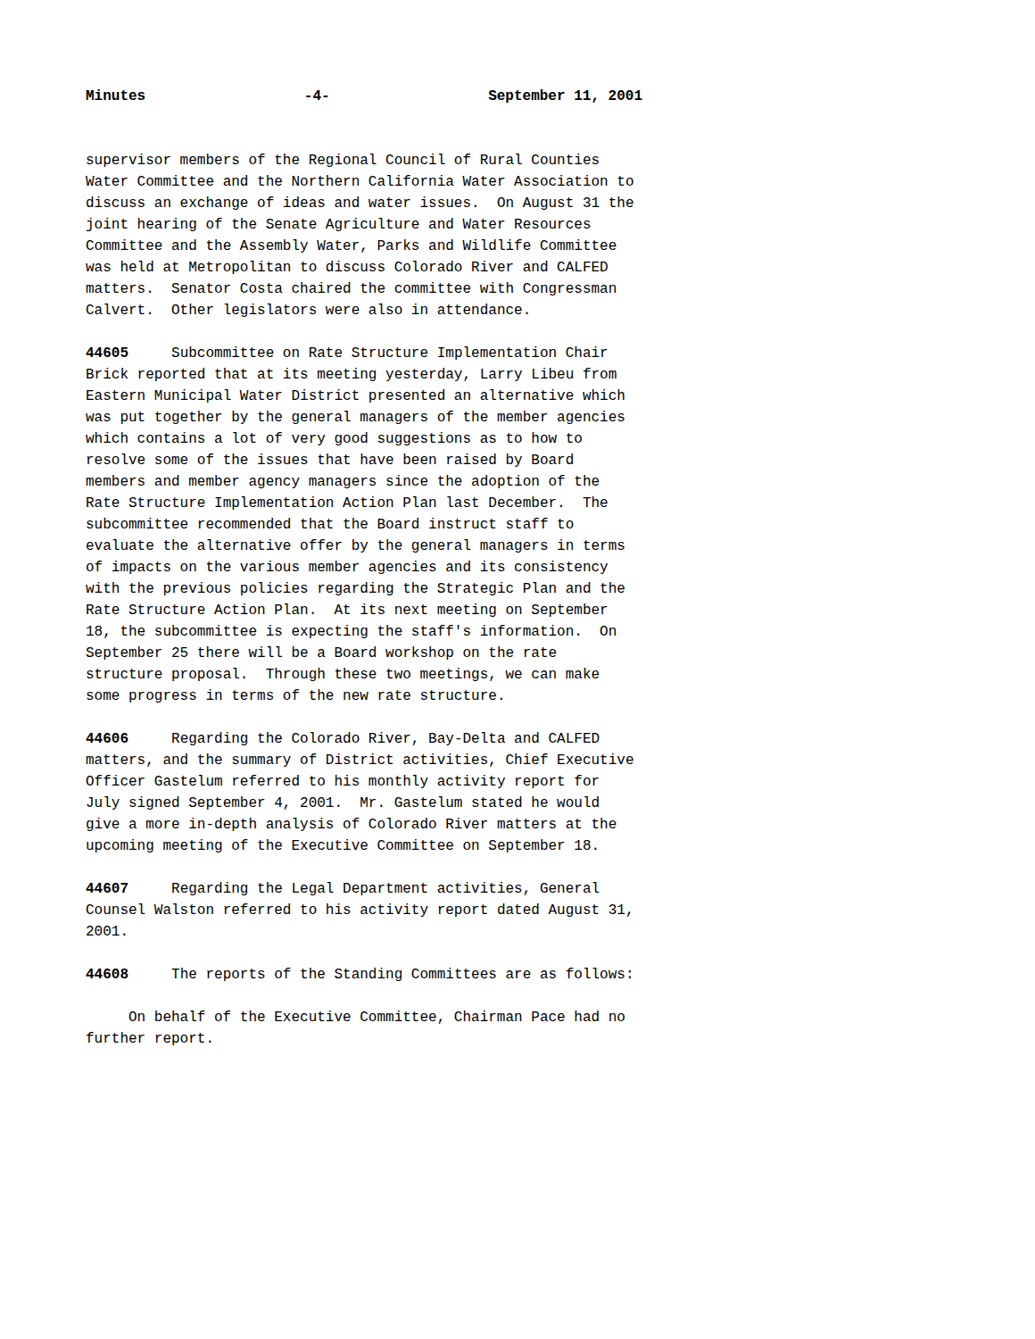Minutes -4- September 11, 2001
supervisor members of the Regional Council of Rural Counties Water Committee and the Northern California Water Association to discuss an exchange of ideas and water issues. On August 31 the joint hearing of the Senate Agriculture and Water Resources Committee and the Assembly Water, Parks and Wildlife Committee was held at Metropolitan to discuss Colorado River and CALFED matters. Senator Costa chaired the committee with Congressman Calvert. Other legislators were also in attendance.
44605 Subcommittee on Rate Structure Implementation Chair Brick reported that at its meeting yesterday, Larry Libeu from Eastern Municipal Water District presented an alternative which was put together by the general managers of the member agencies which contains a lot of very good suggestions as to how to resolve some of the issues that have been raised by Board members and member agency managers since the adoption of the Rate Structure Implementation Action Plan last December. The subcommittee recommended that the Board instruct staff to evaluate the alternative offer by the general managers in terms of impacts on the various member agencies and its consistency with the previous policies regarding the Strategic Plan and the Rate Structure Action Plan. At its next meeting on September 18, the subcommittee is expecting the staff's information. On September 25 there will be a Board workshop on the rate structure proposal. Through these two meetings, we can make some progress in terms of the new rate structure.
44606 Regarding the Colorado River, Bay-Delta and CALFED matters, and the summary of District activities, Chief Executive Officer Gastelum referred to his monthly activity report for July signed September 4, 2001. Mr. Gastelum stated he would give a more in-depth analysis of Colorado River matters at the upcoming meeting of the Executive Committee on September 18.
44607 Regarding the Legal Department activities, General Counsel Walston referred to his activity report dated August 31, 2001.
44608 The reports of the Standing Committees are as follows:
On behalf of the Executive Committee, Chairman Pace had no further report.